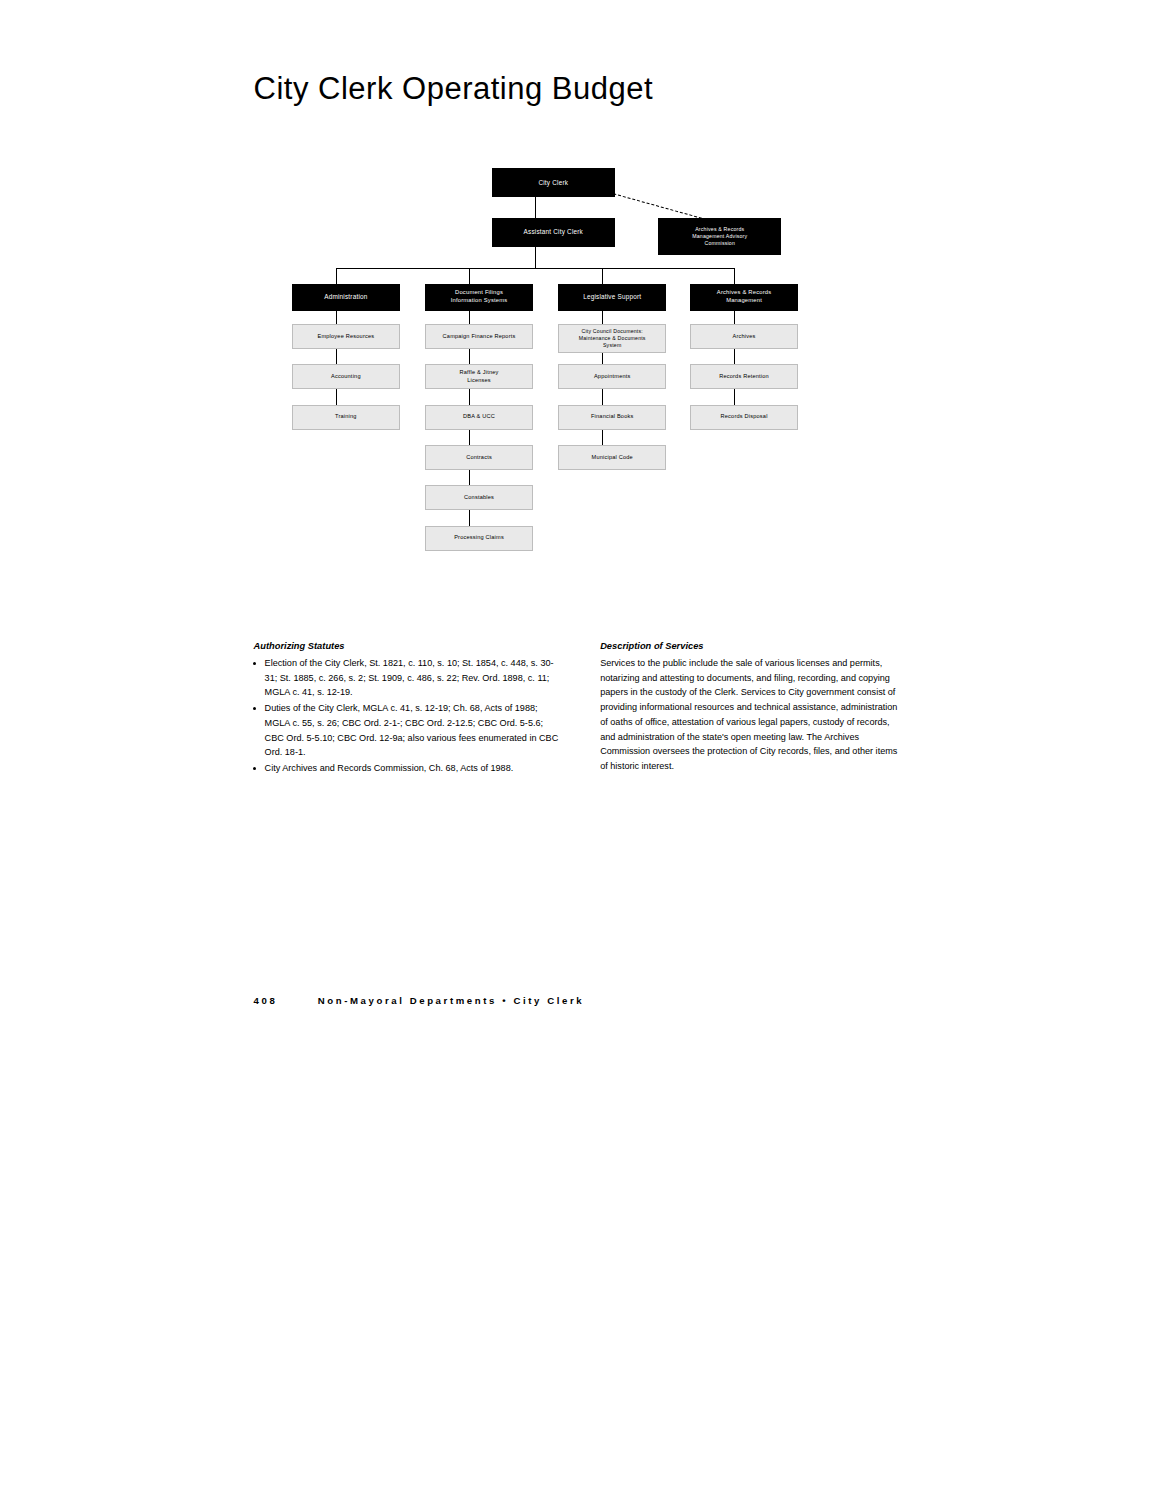City Clerk Operating Budget
City Clerk
Archives & Records
Management Advisory
Commission
Assistant City Clerk
Administration
Document Filings
Information Systems
Legislative Support
Archives & Records
Management
Employee Resources
Accounting
Training
Campaign Finance Reports
Raffle & Jitney
Licenses
DBA & UCC
Contracts
Constables
Processing Claims
City Council Documents:
Maintenance & Documents
System
Appointments
Financial Books
Municipal Code
Archives
Records Retention
Records Disposal
Authorizing Statutes
Election of the City Clerk, St. 1821, c. 110, s. 10; St. 1854, c. 448, s. 30-31; St. 1885, c. 266, s. 2; St. 1909, c. 486, s. 22; Rev. Ord. 1898, c. 11; MGLA c. 41, s. 12-19.
Duties of the City Clerk, MGLA c. 41, s. 12-19; Ch. 68, Acts of 1988; MGLA c. 55, s. 26; CBC Ord. 2-1-; CBC Ord. 2-12.5; CBC Ord. 5-5.6; CBC Ord. 5-5.10; CBC Ord. 12-9a; also various fees enumerated in CBC Ord. 18-1.
City Archives and Records Commission, Ch. 68, Acts of 1988.
Description of Services
Services to the public include the sale of various licenses and permits, notarizing and attesting to documents, and filing, recording, and copying papers in the custody of the Clerk. Services to City government consist of providing informational resources and technical assistance, administration of oaths of office, attestation of various legal papers, custody of records, and administration of the state's open meeting law. The Archives Commission oversees the protection of City records, files, and other items of historic interest.
408 Non-Mayoral Departments • City Clerk